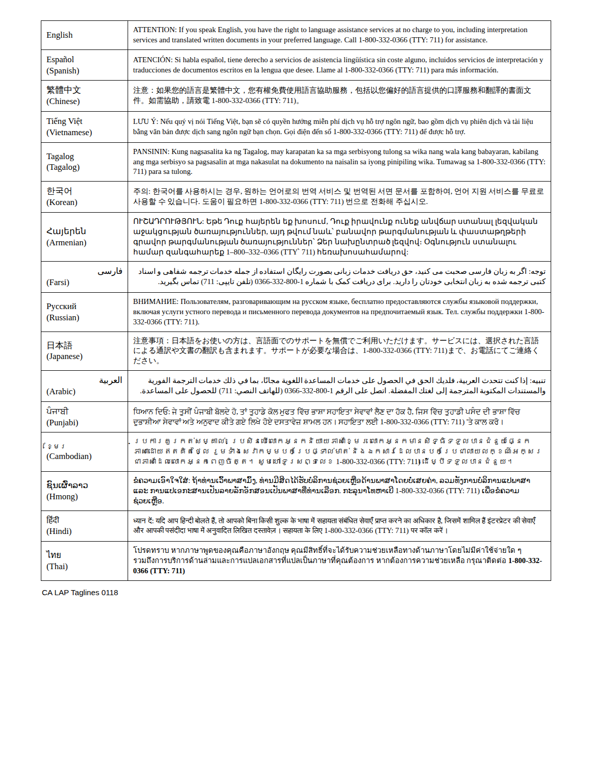| English | ATTENTION: If you speak English, you have the right to language assistance services at no charge to you, including interpretation services and translated written documents in your preferred language. Call 1-800-332-0366 (TTY: 711) for assistance. |
| Español (Spanish) | ATENCIÓN: Si habla español, tiene derecho a servicios de asistencia lingüística sin coste alguno, incluidos servicios de interpretación y traducciones de documentos escritos en la lengua que desee. Llame al 1-800-332-0366 (TTY: 711) para más información. |
| 繁體中文 (Chinese) | 注意：如果您的語言是繁體中文，您有權免費使用語言協助服務，包括以您偏好的語言提供的口譯服務和翻譯的書面文件。如需協助，請致電 1-800-332-0366 (TTY: 711)。 |
| Tiếng Việt (Vietnamese) | LƯU Ý: Nếu quý vị nói Tiếng Việt, bạn sẽ có quyền hưởng miễn phí dịch vụ hỗ trợ ngôn ngữ, bao gồm dịch vụ phiên dịch và tài liệu bằng văn bản được dịch sang ngôn ngữ bạn chọn. Gọi điện đến số 1-800-332-0366 (TTY: 711) để được hỗ trợ. |
| Tagalog (Tagalog) | PANSININ: Kung nagsasalita ka ng Tagalog, may karapatan ka sa mga serbisyong tulong sa wika nang wala kang babayaran, kabilang ang mga serbisyo sa pagsasalin at mga nakasulat na dokumento na naisalin sa iyong pinipiling wika. Tumawag sa 1-800-332-0366 (TTY: 711) para sa tulong. |
| 한국어 (Korean) | 주의: 한국어를 사용하시는 경우, 원하는 언어로의 번역 서비스 및 번역된 서면 문서를 포함하여, 언어 지원 서비스를 무료로 사용할 수 있습니다. 도움이 필요하면 1-800-332-0366 (TTY: 711) 번으로 전화해 주십시오. |
| Հայերեն (Armenian) | ՈՒՇԱԴՐՈՒԹՅՈՒՆ: Եթե Դուք հայերեն եք խոսում, Դուք իրավունք ունեք անվճար ստանալ լեզվական աջակցության ծառայություններ, այդ թվում նաև՝ բանավոր թարգմանության և փաստաթղթերի գրավոր թարգմանության ծառայություններ՝ Ձեր նախընտրած լեզվով։ Օգնություն ստանալու համար զանգահարեք 1–800–332–0366 (TTY՝ 711) հեռախոսահամարով: |
| فارسی (Farsi) | توجه: اگر به زبان فارسی صحبت می کنید، حق دریافت خدمات زبانی بصورت رایگان استفاده از جمله خدمات ترجمه شفاهی و اسناد کتبی ترجمه شده به زبان انتخابی خودتان را دارید. برای دریافت کمک با شماره 1-800-332-0366 (تلفن تایپی: 711) تماس بگیرید. |
| Русский (Russian) | ВНИМАНИЕ: Пользователям, разговаривающим на русском языке, бесплатно предоставляются службы языковой поддержки, включая услуги устного перевода и письменного перевода документов на предпочитаемый язык. Тел. службы поддержки 1-800-332-0366 (TTY: 711). |
| 日本語 (Japanese) | 注意事項：日本語をお使いの方は、言語面でのサポートを無償でご利用いただけます。サービスには、選択された言語による通訳や文書の翻訳も含まれます。サポートが必要な場合は、1-800-332-0366 (TTY: 711)まで、お電話にてご連絡ください。 |
| العربية (Arabic) | تنبيه: إذا كنت تتحدث العربية، فلديك الحق في الحصول على خدمات المساعدة اللغوية مجانًا، بما في ذلك خدمات الترجمة الفورية والمستندات المكتوبة المترجمة إلى لغتك المفضلة. اتصل على الرقم 1-800-332-0366 (للهاتف النصي: 711) للحصول على المساعدة. |
| ਪੰਜਾਬੀ (Punjabi) | ਧਿਆਨ ਦਿਓ: ਜੇ ਤੁਸੀਂ ਪੰਜਾਬੀ ਬੋਲਦੇ ਹੋ, ਤਾਂ ਤੁਹਾਡੇ ਕੋਲ ਮੁਫਤ ਵਿੱਚ ਭਾਸ਼ਾ ਸਹਾਇਤਾ ਸੇਵਾਵਾਂ ਲੈਣ ਦਾ ਹੱਕ ਹੈ, ਜਿਸ ਵਿੱਚ ਤੁਹਾਡੀ ਪਸੰਦ ਦੀ ਭਾਸ਼ਾ ਵਿੱਚ ਦੁਭਾਸ਼ੀਆ ਸੇਵਾਵਾਂ ਅਤੇ ਅਨੁਵਾਦ ਕੀਤੇ ਗਏ ਲਿਖੇ ਹੋਏ ਦਸਤਾਵੇਜ਼ ਸ਼ਾਮਲ ਹਨ। ਸਹਾਇਤਾ ਲਈ 1-800-332-0366 (TTY: 711) 'ਤੇ ਕਾਲ ਕਰੋ। |
| ខ្មែរ (Cambodian) | ប្រការគួរកត់សម្គាល់៖ ប្រសិនបើលោកអ្នកនិយាយភាសាខ្មែរ លោកអ្នកមានសិទ្ធិទទួលបានជំនួយផ្នែកភាសាដោយឥតគិតថ្លៃ រួមទាំងសេវាកម្មបកប្រែផ្ទាល់មាត់ និងឯកសារដែលបានបកប្រែជាលាយលក្ខណ៍អក្សរជាភាសាដែលលោកអ្នកពេញចិត្ត។ សូមហៅទូរសព្ទលេខ 1-800-332-0366 (TTY: 711) ដើម្បីទទួលបានជំនួយ។ |
| ຊົນເຜົ່າລາວ (Hmong) | ຂໍຄວາມເອົາໃຈໃສ່: ຖ້າທ່ານເວົ້າພາສາມົ້ງ, ທ່ານມີສິດໄດ້ຮັບບໍລິການຊ່ວຍເຫຼືອດ້ານພາສາໂດຍບໍ່ເສຍຄ່າ, ລວມທັງການບໍລິການແປພາສາ ແລະ ການແປເອກະສານເປັນລາຍລັກອັກສອນເປັນພາສາທີ່ທ່ານເລືອກ. ກະລຸນາໂທຫາເບີ 1-800-332-0366 (TTY: 711) ເພື່ອຂໍຄວາມຊ່ວຍເຫຼືອ. |
| हिंदी (Hindi) | ध्यान दें: यदि आप हिन्दी बोलते हैं, तो आपको बिना किसी शुल्क के भाषा में सहायता संबंधित सेवाएँ प्राप्त करने का अधिकार है, जिसमें शामिल हैं इंटरप्रेटर की सेवाएँ और आपकी पसंदीदा भाषा में अनुवादित लिखित दस्तावेज़। सहायता के लिए 1-800-332-0366 (TTY: 711) पर कॉल करें। |
| ไทย (Thai) | โปรดทราบ หากภาษาพูดของคุณคือภาษาอังกฤษ คุณมีสิทธิ์ที่จะได้รับความช่วยเหลือทางด้านภาษาโดยไม่มีค่าใช้จ่ายใด ๆ รวมถึงการบริการด้านล่ามและการแปลเอกสารที่แปลเป็นภาษาที่คุณต้องการ หากต้องการความช่วยเหลือ กรุณาติดต่อ 1-800-332-0366 (TTY: 711) |
CA LAP Taglines 0118